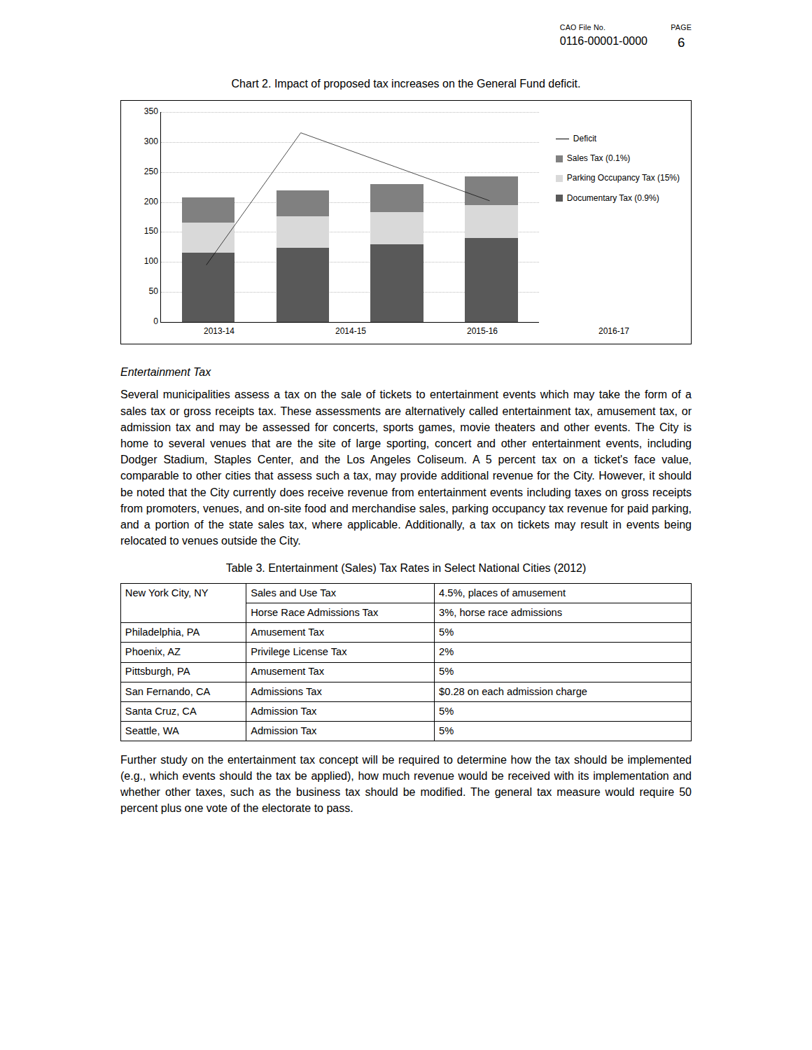CAO File No. 0116-00001-0000
PAGE 6
Chart 2. Impact of proposed tax increases on the General Fund deficit.
350 300 250 200 150 100 50 0
Deficit
Sales Tax (0.1%)
Parking Occupancy Tax (15%)
Documentary Tax (0.9%)
2013-14 2014-15 2015-16 2016-17
Entertainment Tax
Several municipalities assess a tax on the sale of tickets to entertainment events which may take the form of a sales tax or gross receipts tax. These assessments are alternatively called entertainment tax, amusement tax, or admission tax and may be assessed for concerts, sports games, movie theaters and other events. The City is home to several venues that are the site of large sporting, concert and other entertainment events, including Dodger Stadium, Staples Center, and the Los Angeles Coliseum. A 5 percent tax on a ticket's face value, comparable to other cities that assess such a tax, may provide additional revenue for the City. However, it should be noted that the City currently does receive revenue from entertainment events including taxes on gross receipts from promoters, venues, and on-site food and merchandise sales, parking occupancy tax revenue for paid parking, and a portion of the state sales tax, where applicable. Additionally, a tax on tickets may result in events being relocated to venues outside the City.
Table 3. Entertainment (Sales) Tax Rates in Select National Cities (2012)
| New York City, NY | Sales and Use Tax | 4.5%, places of amusement |
| Horse Race Admissions Tax | 3%, horse race admissions |
| Philadelphia, PA | Amusement Tax | 5% |
| Phoenix, AZ | Privilege License Tax | 2% |
| Pittsburgh, PA | Amusement Tax | 5% |
| San Fernando, CA | Admissions Tax | $0.28 on each admission charge |
| Santa Cruz, CA | Admission Tax | 5% |
| Seattle, WA | Admission Tax | 5% |
Further study on the entertainment tax concept will be required to determine how the tax should be implemented (e.g., which events should the tax be applied), how much revenue would be received with its implementation and whether other taxes, such as the business tax should be modified. The general tax measure would require 50 percent plus one vote of the electorate to pass.